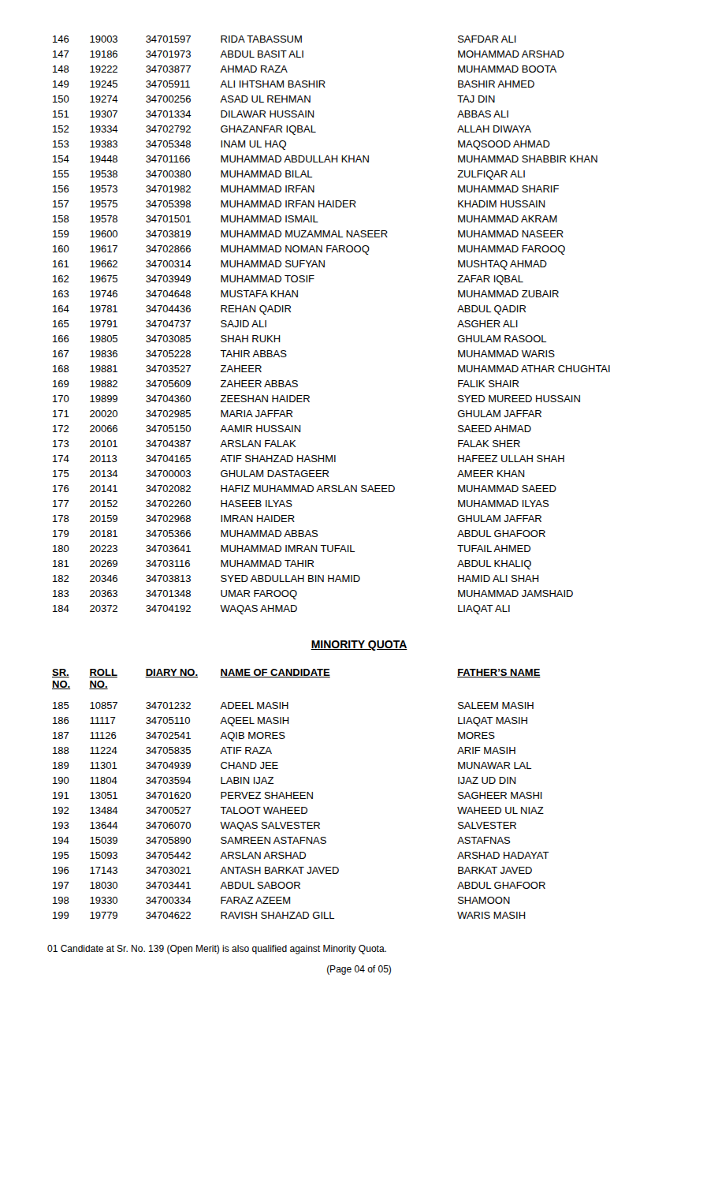| 146 | 19003 | 34701597 | RIDA TABASSUM | SAFDAR ALI |
| 147 | 19186 | 34701973 | ABDUL BASIT ALI | MOHAMMAD ARSHAD |
| 148 | 19222 | 34703877 | AHMAD RAZA | MUHAMMAD BOOTA |
| 149 | 19245 | 34705911 | ALI IHTSHAM BASHIR | BASHIR AHMED |
| 150 | 19274 | 34700256 | ASAD UL REHMAN | TAJ DIN |
| 151 | 19307 | 34701334 | DILAWAR HUSSAIN | ABBAS ALI |
| 152 | 19334 | 34702792 | GHAZANFAR IQBAL | ALLAH DIWAYA |
| 153 | 19383 | 34705348 | INAM UL HAQ | MAQSOOD AHMAD |
| 154 | 19448 | 34701166 | MUHAMMAD ABDULLAH KHAN | MUHAMMAD SHABBIR KHAN |
| 155 | 19538 | 34700380 | MUHAMMAD BILAL | ZULFIQAR ALI |
| 156 | 19573 | 34701982 | MUHAMMAD IRFAN | MUHAMMAD SHARIF |
| 157 | 19575 | 34705398 | MUHAMMAD IRFAN HAIDER | KHADIM HUSSAIN |
| 158 | 19578 | 34701501 | MUHAMMAD ISMAIL | MUHAMMAD AKRAM |
| 159 | 19600 | 34703819 | MUHAMMAD MUZAMMAL NASEER | MUHAMMAD NASEER |
| 160 | 19617 | 34702866 | MUHAMMAD NOMAN FAROOQ | MUHAMMAD FAROOQ |
| 161 | 19662 | 34700314 | MUHAMMAD SUFYAN | MUSHTAQ AHMAD |
| 162 | 19675 | 34703949 | MUHAMMAD TOSIF | ZAFAR IQBAL |
| 163 | 19746 | 34704648 | MUSTAFA KHAN | MUHAMMAD ZUBAIR |
| 164 | 19781 | 34704436 | REHAN QADIR | ABDUL QADIR |
| 165 | 19791 | 34704737 | SAJID ALI | ASGHER ALI |
| 166 | 19805 | 34703085 | SHAH RUKH | GHULAM RASOOL |
| 167 | 19836 | 34705228 | TAHIR ABBAS | MUHAMMAD WARIS |
| 168 | 19881 | 34703527 | ZAHEER | MUHAMMAD ATHAR CHUGHTAI |
| 169 | 19882 | 34705609 | ZAHEER ABBAS | FALIK SHAIR |
| 170 | 19899 | 34704360 | ZEESHAN HAIDER | SYED MUREED HUSSAIN |
| 171 | 20020 | 34702985 | MARIA JAFFAR | GHULAM JAFFAR |
| 172 | 20066 | 34705150 | AAMIR HUSSAIN | SAEED AHMAD |
| 173 | 20101 | 34704387 | ARSLAN FALAK | FALAK SHER |
| 174 | 20113 | 34704165 | ATIF SHAHZAD HASHMI | HAFEEZ ULLAH SHAH |
| 175 | 20134 | 34700003 | GHULAM DASTAGEER | AMEER KHAN |
| 176 | 20141 | 34702082 | HAFIZ MUHAMMAD ARSLAN SAEED | MUHAMMAD SAEED |
| 177 | 20152 | 34702260 | HASEEB ILYAS | MUHAMMAD ILYAS |
| 178 | 20159 | 34702968 | IMRAN HAIDER | GHULAM JAFFAR |
| 179 | 20181 | 34705366 | MUHAMMAD ABBAS | ABDUL GHAFOOR |
| 180 | 20223 | 34703641 | MUHAMMAD IMRAN TUFAIL | TUFAIL AHMED |
| 181 | 20269 | 34703116 | MUHAMMAD TAHIR | ABDUL KHALIQ |
| 182 | 20346 | 34703813 | SYED ABDULLAH BIN HAMID | HAMID ALI SHAH |
| 183 | 20363 | 34701348 | UMAR FAROOQ | MUHAMMAD JAMSHAID |
| 184 | 20372 | 34704192 | WAQAS AHMAD | LIAQAT ALI |
MINORITY QUOTA
| SR. NO. | ROLL NO. | DIARY NO. | NAME OF CANDIDATE | FATHER’S NAME |
| --- | --- | --- | --- | --- |
| 185 | 10857 | 34701232 | ADEEL MASIH | SALEEM MASIH |
| 186 | 11117 | 34705110 | AQEEL MASIH | LIAQAT MASIH |
| 187 | 11126 | 34702541 | AQIB MORES | MORES |
| 188 | 11224 | 34705835 | ATIF RAZA | ARIF MASIH |
| 189 | 11301 | 34704939 | CHAND JEE | MUNAWAR LAL |
| 190 | 11804 | 34703594 | LABIN IJAZ | IJAZ UD DIN |
| 191 | 13051 | 34701620 | PERVEZ SHAHEEN | SAGHEER MASHI |
| 192 | 13484 | 34700527 | TALOOT WAHEED | WAHEED UL NIAZ |
| 193 | 13644 | 34706070 | WAQAS SALVESTER | SALVESTER |
| 194 | 15039 | 34705890 | SAMREEN ASTAFNAS | ASTAFNAS |
| 195 | 15093 | 34705442 | ARSLAN ARSHAD | ARSHAD HADAYAT |
| 196 | 17143 | 34703021 | ANTASH BARKAT JAVED | BARKAT JAVED |
| 197 | 18030 | 34703441 | ABDUL SABOOR | ABDUL GHAFOOR |
| 198 | 19330 | 34700334 | FARAZ AZEEM | SHAMOON |
| 199 | 19779 | 34704622 | RAVISH SHAHZAD GILL | WARIS MASIH |
01 Candidate at Sr. No. 139 (Open Merit) is also qualified against Minority Quota.
(Page 04 of 05)